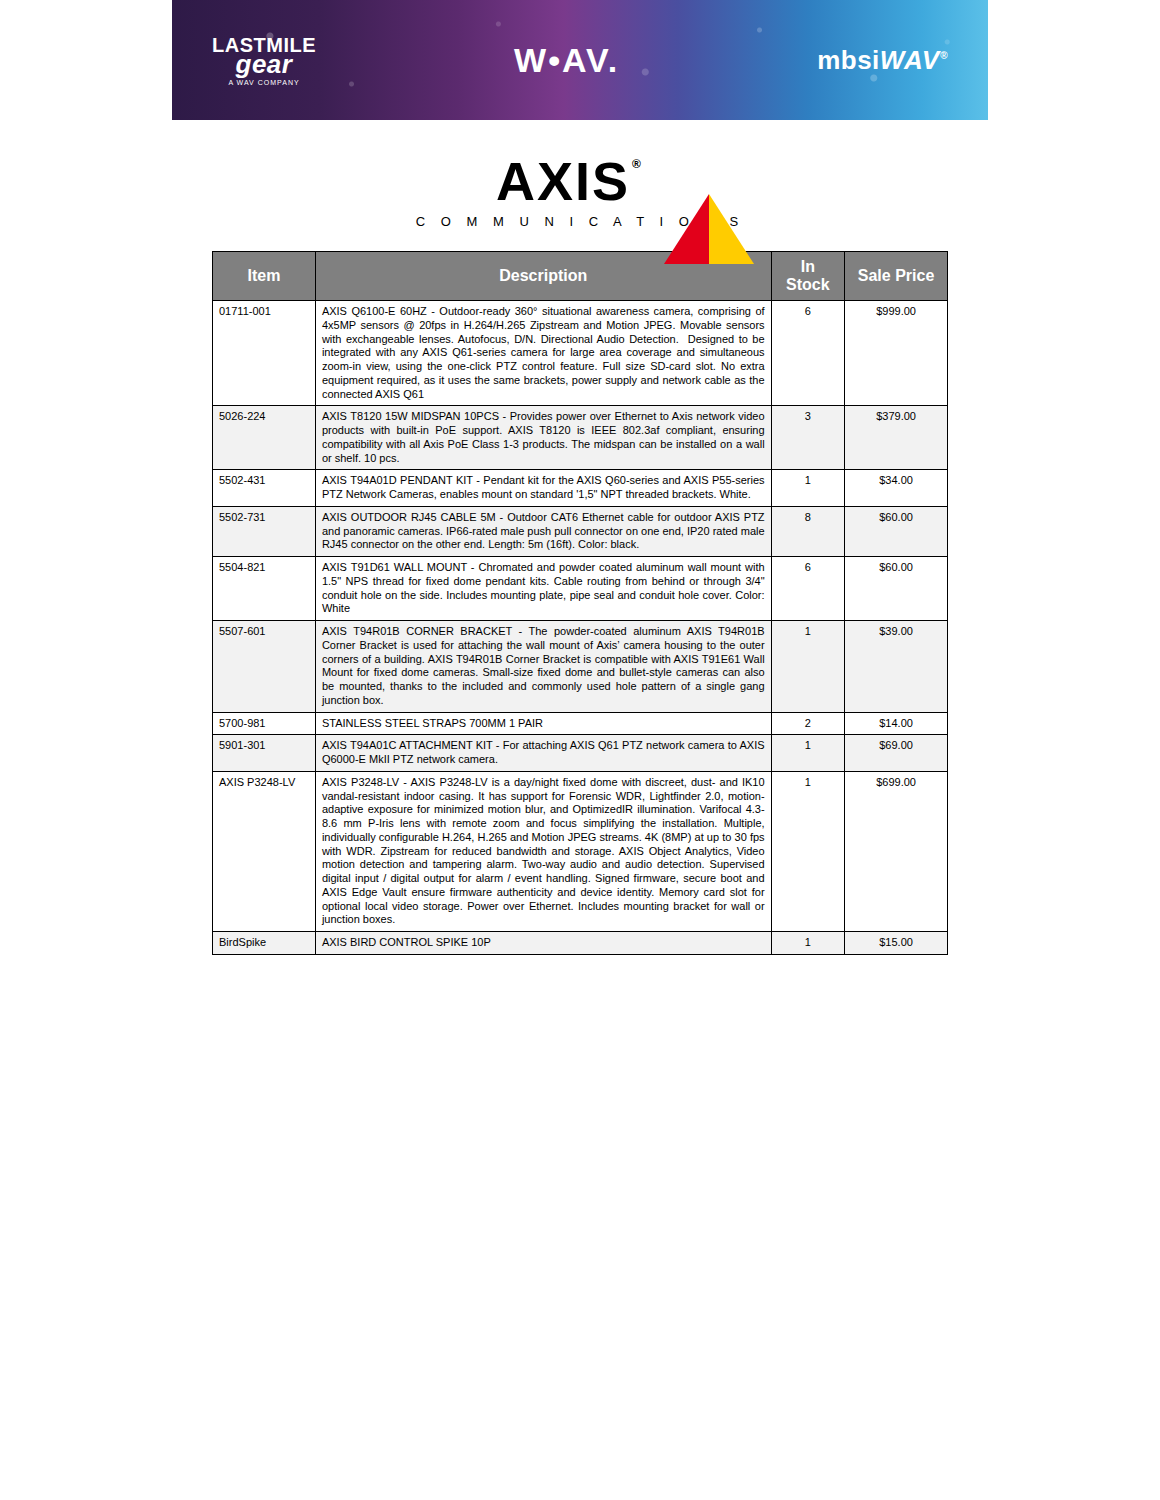LASTMILEgear A WAV COMPANY
W•AV.
mbsiWAV®
AXIS®
C O M M U N I C A T I O N S
| Item | Description | In Stock | Sale Price |
| --- | --- | --- | --- |
| 01711-001 | AXIS Q6100-E 60HZ - Outdoor-ready 360° situational awareness camera, comprising of 4x5MP sensors @ 20fps in H.264/H.265 Zipstream and Motion JPEG. Movable sensors with exchangeable lenses. Autofocus, D/N. Directional Audio Detection. Designed to be integrated with any AXIS Q61-series camera for large area coverage and simultaneous zoom-in view, using the one-click PTZ control feature. Full size SD-card slot. No extra equipment required, as it uses the same brackets, power supply and network cable as the connected AXIS Q61 | 6 | $999.00 |
| 5026-224 | AXIS T8120 15W MIDSPAN 10PCS - Provides power over Ethernet to Axis network video products with built-in PoE support. AXIS T8120 is IEEE 802.3af compliant, ensuring compatibility with all Axis PoE Class 1-3 products. The midspan can be installed on a wall or shelf. 10 pcs. | 3 | $379.00 |
| 5502-431 | AXIS T94A01D PENDANT KIT - Pendant kit for the AXIS Q60-series and AXIS P55-series PTZ Network Cameras, enables mount on standard '1,5" NPT threaded brackets. White. | 1 | $34.00 |
| 5502-731 | AXIS OUTDOOR RJ45 CABLE 5M - Outdoor CAT6 Ethernet cable for outdoor AXIS PTZ and panoramic cameras. IP66-rated male push pull connector on one end, IP20 rated male RJ45 connector on the other end. Length: 5m (16ft). Color: black. | 8 | $60.00 |
| 5504-821 | AXIS T91D61 WALL MOUNT - Chromated and powder coated aluminum wall mount with 1.5" NPS thread for fixed dome pendant kits. Cable routing from behind or through 3/4" conduit hole on the side. Includes mounting plate, pipe seal and conduit hole cover. Color: White | 6 | $60.00 |
| 5507-601 | AXIS T94R01B CORNER BRACKET - The powder-coated aluminum AXIS T94R01B Corner Bracket is used for attaching the wall mount of Axis’ camera housing to the outer corners of a building. AXIS T94R01B Corner Bracket is compatible with AXIS T91E61 Wall Mount for fixed dome cameras. Small-size fixed dome and bullet-style cameras can also be mounted, thanks to the included and commonly used hole pattern of a single gang junction box. | 1 | $39.00 |
| 5700-981 | STAINLESS STEEL STRAPS 700MM 1 PAIR | 2 | $14.00 |
| 5901-301 | AXIS T94A01C ATTACHMENT KIT - For attaching AXIS Q61 PTZ network camera to AXIS Q6000-E MkII PTZ network camera. | 1 | $69.00 |
| AXIS P3248-LV | AXIS P3248-LV - AXIS P3248-LV is a day/night fixed dome with discreet, dust- and IK10 vandal-resistant indoor casing. It has support for Forensic WDR, Lightfinder 2.0, motion-adaptive exposure for minimized motion blur, and OptimizedIR illumination. Varifocal 4.3-8.6 mm P-Iris lens with remote zoom and focus simplifying the installation. Multiple, individually configurable H.264, H.265 and Motion JPEG streams. 4K (8MP) at up to 30 fps with WDR. Zipstream for reduced bandwidth and storage. AXIS Object Analytics, Video motion detection and tampering alarm. Two-way audio and audio detection. Supervised digital input / digital output for alarm / event handling. Signed firmware, secure boot and AXIS Edge Vault ensure firmware authenticity and device identity. Memory card slot for optional local video storage. Power over Ethernet. Includes mounting bracket for wall or junction boxes. | 1 | $699.00 |
| BirdSpike | AXIS BIRD CONTROL SPIKE 10P | 1 | $15.00 |